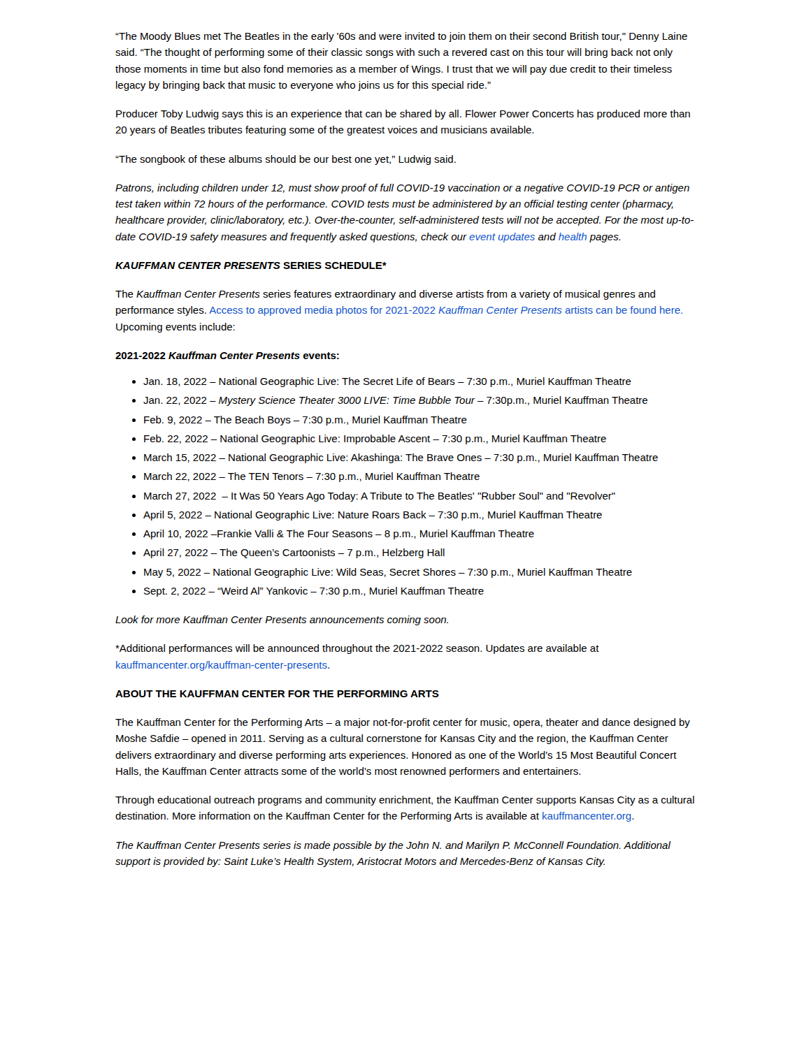“The Moody Blues met The Beatles in the early '60s and were invited to join them on their second British tour," Denny Laine said. “The thought of performing some of their classic songs with such a revered cast on this tour will bring back not only those moments in time but also fond memories as a member of Wings. I trust that we will pay due credit to their timeless legacy by bringing back that music to everyone who joins us for this special ride.”
Producer Toby Ludwig says this is an experience that can be shared by all. Flower Power Concerts has produced more than 20 years of Beatles tributes featuring some of the greatest voices and musicians available.
“The songbook of these albums should be our best one yet,” Ludwig said.
Patrons, including children under 12, must show proof of full COVID-19 vaccination or a negative COVID-19 PCR or antigen test taken within 72 hours of the performance. COVID tests must be administered by an official testing center (pharmacy, healthcare provider, clinic/laboratory, etc.). Over-the-counter, self-administered tests will not be accepted. For the most up-to-date COVID-19 safety measures and frequently asked questions, check our event updates and health pages.
KAUFFMAN CENTER PRESENTS SERIES SCHEDULE*
The Kauffman Center Presents series features extraordinary and diverse artists from a variety of musical genres and performance styles. Access to approved media photos for 2021-2022 Kauffman Center Presents artists can be found here. Upcoming events include:
2021-2022 Kauffman Center Presents events:
Jan. 18, 2022 – National Geographic Live: The Secret Life of Bears – 7:30 p.m., Muriel Kauffman Theatre
Jan. 22, 2022 – Mystery Science Theater 3000 LIVE: Time Bubble Tour – 7:30p.m., Muriel Kauffman Theatre
Feb. 9, 2022 – The Beach Boys – 7:30 p.m., Muriel Kauffman Theatre
Feb. 22, 2022 – National Geographic Live: Improbable Ascent – 7:30 p.m., Muriel Kauffman Theatre
March 15, 2022 – National Geographic Live: Akashinga: The Brave Ones – 7:30 p.m., Muriel Kauffman Theatre
March 22, 2022 – The TEN Tenors – 7:30 p.m., Muriel Kauffman Theatre
March 27, 2022 – It Was 50 Years Ago Today: A Tribute to The Beatles' "Rubber Soul" and "Revolver"
April 5, 2022 – National Geographic Live: Nature Roars Back – 7:30 p.m., Muriel Kauffman Theatre
April 10, 2022 –Frankie Valli & The Four Seasons – 8 p.m., Muriel Kauffman Theatre
April 27, 2022 – The Queen’s Cartoonists – 7 p.m., Helzberg Hall
May 5, 2022 – National Geographic Live: Wild Seas, Secret Shores – 7:30 p.m., Muriel Kauffman Theatre
Sept. 2, 2022 – “Weird Al” Yankovic – 7:30 p.m., Muriel Kauffman Theatre
Look for more Kauffman Center Presents announcements coming soon.
*Additional performances will be announced throughout the 2021-2022 season. Updates are available at kauffmancenter.org/kauffman-center-presents.
ABOUT THE KAUFFMAN CENTER FOR THE PERFORMING ARTS
The Kauffman Center for the Performing Arts – a major not-for-profit center for music, opera, theater and dance designed by Moshe Safdie – opened in 2011. Serving as a cultural cornerstone for Kansas City and the region, the Kauffman Center delivers extraordinary and diverse performing arts experiences. Honored as one of the World’s 15 Most Beautiful Concert Halls, the Kauffman Center attracts some of the world’s most renowned performers and entertainers.
Through educational outreach programs and community enrichment, the Kauffman Center supports Kansas City as a cultural destination. More information on the Kauffman Center for the Performing Arts is available at kauffmancenter.org.
The Kauffman Center Presents series is made possible by the John N. and Marilyn P. McConnell Foundation. Additional support is provided by: Saint Luke’s Health System, Aristocrat Motors and Mercedes-Benz of Kansas City.